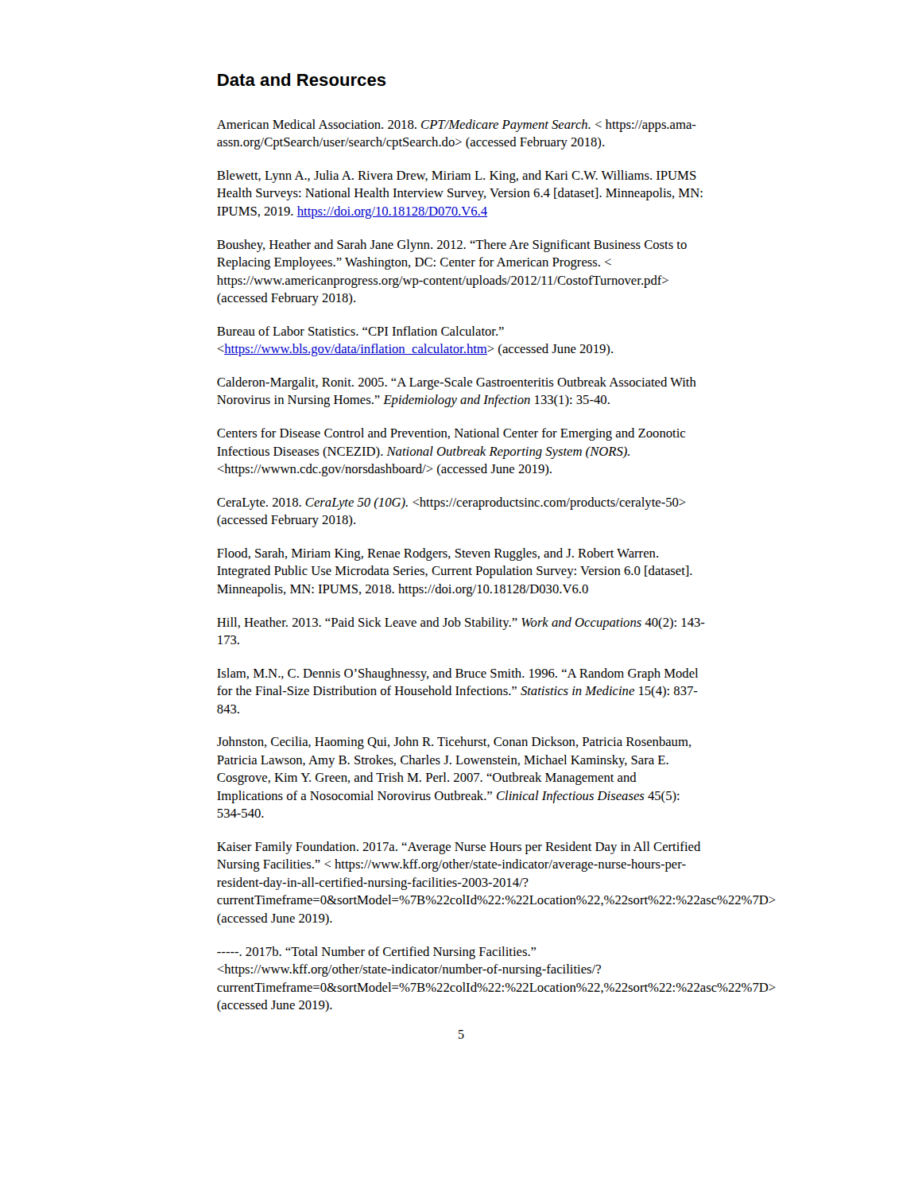Data and Resources
American Medical Association. 2018. CPT/Medicare Payment Search. < https://apps.ama-assn.org/CptSearch/user/search/cptSearch.do> (accessed February 2018).
Blewett, Lynn A., Julia A. Rivera Drew, Miriam L. King, and Kari C.W. Williams. IPUMS Health Surveys: National Health Interview Survey, Version 6.4 [dataset]. Minneapolis, MN: IPUMS, 2019. https://doi.org/10.18128/D070.V6.4
Boushey, Heather and Sarah Jane Glynn. 2012. “There Are Significant Business Costs to Replacing Employees.” Washington, DC: Center for American Progress. < https://www.americanprogress.org/wp-content/uploads/2012/11/CostofTurnover.pdf> (accessed February 2018).
Bureau of Labor Statistics. “CPI Inflation Calculator.” <https://www.bls.gov/data/inflation_calculator.htm> (accessed June 2019).
Calderon-Margalit, Ronit. 2005. “A Large-Scale Gastroenteritis Outbreak Associated With Norovirus in Nursing Homes.” Epidemiology and Infection 133(1): 35-40.
Centers for Disease Control and Prevention, National Center for Emerging and Zoonotic Infectious Diseases (NCEZID). National Outbreak Reporting System (NORS). <https://wwwn.cdc.gov/norsdashboard/> (accessed June 2019).
CeraLyte. 2018. CeraLyte 50 (10G). <https://ceraproductsinc.com/products/ceralyte-50> (accessed February 2018).
Flood, Sarah, Miriam King, Renae Rodgers, Steven Ruggles, and J. Robert Warren. Integrated Public Use Microdata Series, Current Population Survey: Version 6.0 [dataset]. Minneapolis, MN: IPUMS, 2018. https://doi.org/10.18128/D030.V6.0
Hill, Heather. 2013. “Paid Sick Leave and Job Stability.” Work and Occupations 40(2): 143-173.
Islam, M.N., C. Dennis O’Shaughnessy, and Bruce Smith. 1996. “A Random Graph Model for the Final-Size Distribution of Household Infections.” Statistics in Medicine 15(4): 837-843.
Johnston, Cecilia, Haoming Qui, John R. Ticehurst, Conan Dickson, Patricia Rosenbaum, Patricia Lawson, Amy B. Strokes, Charles J. Lowenstein, Michael Kaminsky, Sara E. Cosgrove, Kim Y. Green, and Trish M. Perl. 2007. “Outbreak Management and Implications of a Nosocomial Norovirus Outbreak.” Clinical Infectious Diseases 45(5): 534-540.
Kaiser Family Foundation. 2017a. “Average Nurse Hours per Resident Day in All Certified Nursing Facilities.” < https://www.kff.org/other/state-indicator/average-nurse-hours-per-resident-day-in-all-certified-nursing-facilities-2003-2014/?currentTimeframe=0&sortModel=%7B%22colId%22:%22Location%22,%22sort%22:%22asc%22%7D> (accessed June 2019).
-----. 2017b. “Total Number of Certified Nursing Facilities.” <https://www.kff.org/other/state-indicator/number-of-nursing-facilities/?currentTimeframe=0&sortModel=%7B%22colId%22:%22Location%22,%22sort%22:%22asc%22%7D> (accessed June 2019).
5